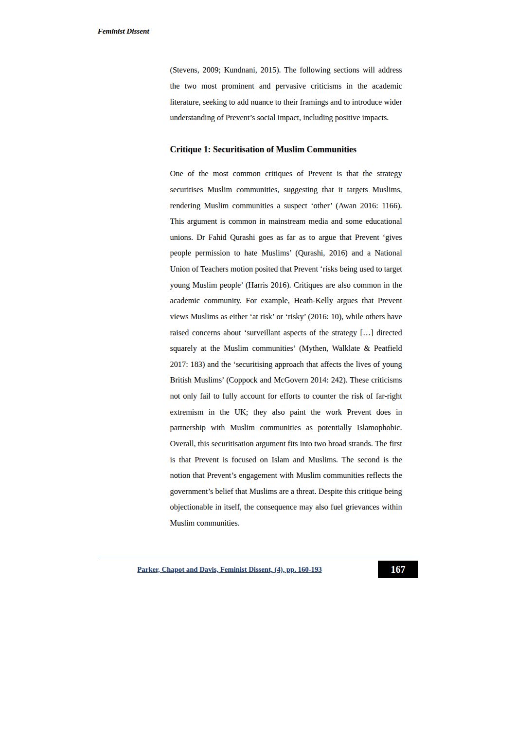Feminist Dissent
(Stevens, 2009; Kundnani, 2015). The following sections will address the two most prominent and pervasive criticisms in the academic literature, seeking to add nuance to their framings and to introduce wider understanding of Prevent’s social impact, including positive impacts.
Critique 1: Securitisation of Muslim Communities
One of the most common critiques of Prevent is that the strategy securitises Muslim communities, suggesting that it targets Muslims, rendering Muslim communities a suspect ‘other’ (Awan 2016: 1166). This argument is common in mainstream media and some educational unions. Dr Fahid Qurashi goes as far as to argue that Prevent ‘gives people permission to hate Muslims’ (Qurashi, 2016) and a National Union of Teachers motion posited that Prevent ‘risks being used to target young Muslim people’ (Harris 2016). Critiques are also common in the academic community. For example, Heath-Kelly argues that Prevent views Muslims as either ‘at risk’ or ‘risky’ (2016: 10), while others have raised concerns about ‘surveillant aspects of the strategy […] directed squarely at the Muslim communities’ (Mythen, Walklate & Peatfield 2017: 183) and the ‘securitising approach that affects the lives of young British Muslims’ (Coppock and McGovern 2014: 242). These criticisms not only fail to fully account for efforts to counter the risk of far-right extremism in the UK; they also paint the work Prevent does in partnership with Muslim communities as potentially Islamophobic. Overall, this securitisation argument fits into two broad strands. The first is that Prevent is focused on Islam and Muslims. The second is the notion that Prevent’s engagement with Muslim communities reflects the government’s belief that Muslims are a threat. Despite this critique being objectionable in itself, the consequence may also fuel grievances within Muslim communities.
Parker, Chapot and Davis, Feminist Dissent, (4), pp. 160-193 167